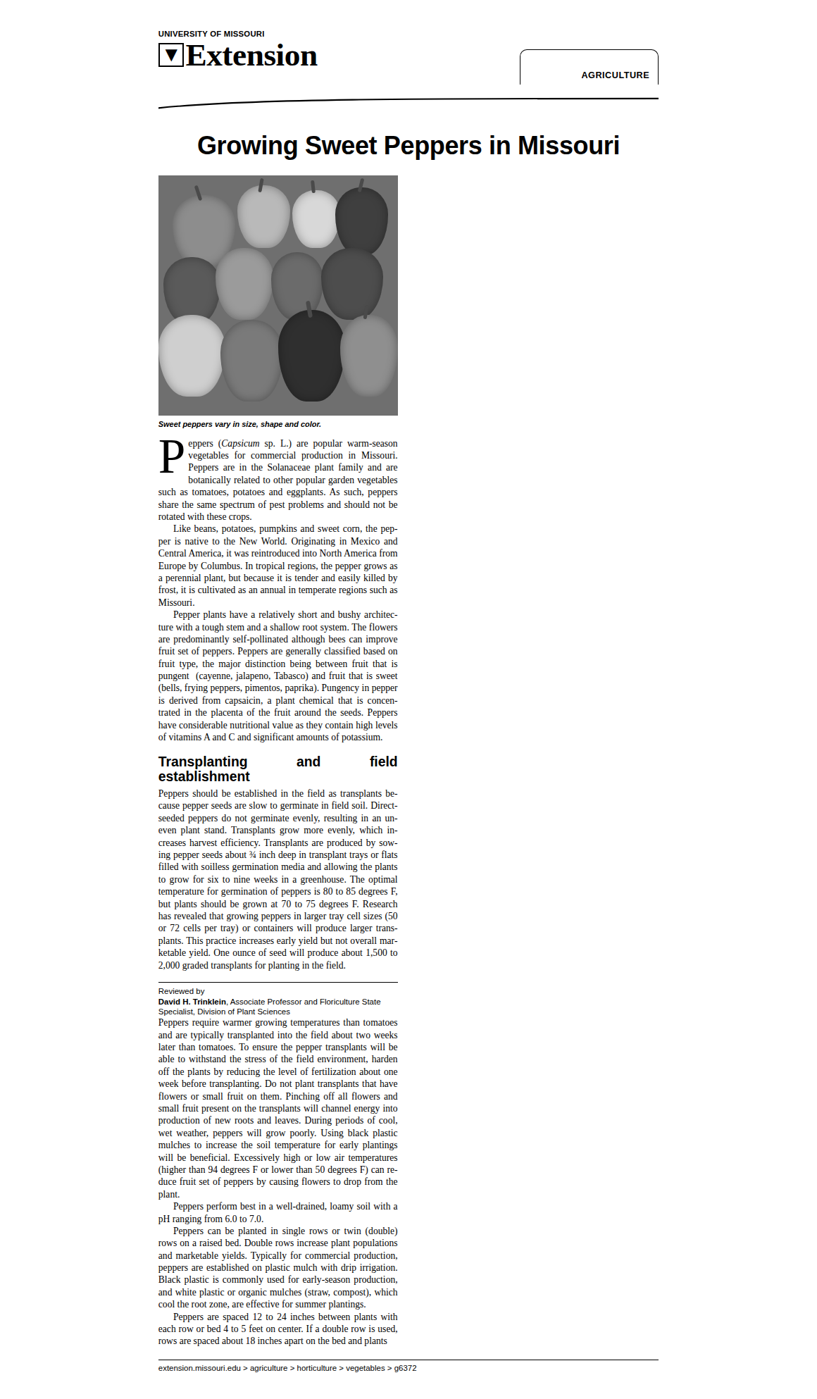UNIVERSITY OF MISSOURI
▼Extension
AGRICULTURE
Growing Sweet Peppers in Missouri
Sweet peppers vary in size, shape and color.
Peppers (Capsicum sp. L.) are popular warm-season vegetables for commercial production in Missouri. Peppers are in the Solanaceae plant family and are botanically related to other popular garden vegetables such as tomatoes, potatoes and eggplants. As such, peppers share the same spectrum of pest problems and should not be rotated with these crops.
Like beans, potatoes, pumpkins and sweet corn, the pepper is native to the New World. Originating in Mexico and Central America, it was reintroduced into North America from Europe by Columbus. In tropical regions, the pepper grows as a perennial plant, but because it is tender and easily killed by frost, it is cultivated as an annual in temperate regions such as Missouri.
Pepper plants have a relatively short and bushy architecture with a tough stem and a shallow root system. The flowers are predominantly self-pollinated although bees can improve fruit set of peppers. Peppers are generally classified based on fruit type, the major distinction being between fruit that is pungent (cayenne, jalapeno, Tabasco) and fruit that is sweet (bells, frying peppers, pimentos, paprika). Pungency in pepper is derived from capsaicin, a plant chemical that is concentrated in the placenta of the fruit around the seeds. Peppers have considerable nutritional value as they contain high levels of vitamins A and C and significant amounts of potassium.
Transplanting and field establishment
Peppers should be established in the field as transplants because pepper seeds are slow to germinate in field soil. Direct-seeded peppers do not germinate evenly, resulting in an uneven plant stand. Transplants grow more evenly, which increases harvest efficiency. Transplants are produced by sowing pepper seeds about ¾ inch deep in transplant trays or flats filled with soilless germination media and allowing the plants to grow for six to nine weeks in a greenhouse. The optimal temperature for germination of peppers is 80 to 85 degrees F, but plants should be grown at 70 to 75 degrees F. Research has revealed that growing peppers in larger tray cell sizes (50 or 72 cells per tray) or containers will produce larger transplants. This practice increases early yield but not overall marketable yield. One ounce of seed will produce about 1,500 to 2,000 graded transplants for planting in the field.
Reviewed by
David H. Trinklein, Associate Professor and Floriculture State Specialist, Division of Plant Sciences
Peppers require warmer growing temperatures than tomatoes and are typically transplanted into the field about two weeks later than tomatoes. To ensure the pepper transplants will be able to withstand the stress of the field environment, harden off the plants by reducing the level of fertilization about one week before transplanting. Do not plant transplants that have flowers or small fruit on them. Pinching off all flowers and small fruit present on the transplants will channel energy into production of new roots and leaves. During periods of cool, wet weather, peppers will grow poorly. Using black plastic mulches to increase the soil temperature for early plantings will be beneficial. Excessively high or low air temperatures (higher than 94 degrees F or lower than 50 degrees F) can reduce fruit set of peppers by causing flowers to drop from the plant.
Peppers perform best in a well-drained, loamy soil with a pH ranging from 6.0 to 7.0.
Peppers can be planted in single rows or twin (double) rows on a raised bed. Double rows increase plant populations and marketable yields. Typically for commercial production, peppers are established on plastic mulch with drip irrigation. Black plastic is commonly used for early-season production, and white plastic or organic mulches (straw, compost), which cool the root zone, are effective for summer plantings.
Peppers are spaced 12 to 24 inches between plants with each row or bed 4 to 5 feet on center. If a double row is used, rows are spaced about 18 inches apart on the bed and plants
extension.missouri.edu > agriculture > horticulture > vegetables > g6372